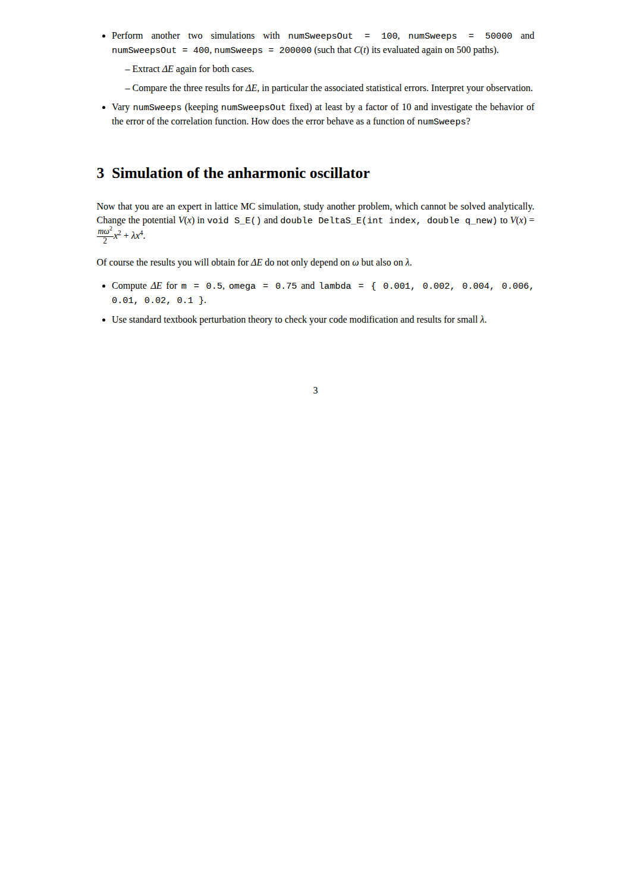Perform another two simulations with numSweepsOut = 100, numSweeps = 50000 and numSweepsOut = 400, numSweeps = 200000 (such that C(t) its evaluated again on 500 paths).
Extract ΔE again for both cases.
Compare the three results for ΔE, in particular the associated statistical errors. Interpret your observation.
Vary numSweeps (keeping numSweepsOut fixed) at least by a factor of 10 and investigate the behavior of the error of the correlation function. How does the error behave as a function of numSweeps?
3 Simulation of the anharmonic oscillator
Now that you are an expert in lattice MC simulation, study another problem, which cannot be solved analytically. Change the potential V(x) in void S_E() and double DeltaS_E(int index, double q_new) to V(x) = mω22 x2 + λx4.
Of course the results you will obtain for ΔE do not only depend on ω but also on λ.
Compute ΔE for m = 0.5, omega = 0.75 and lambda = { 0.001, 0.002, 0.004, 0.006, 0.01, 0.02, 0.1 }.
Use standard textbook perturbation theory to check your code modification and results for small λ.
3